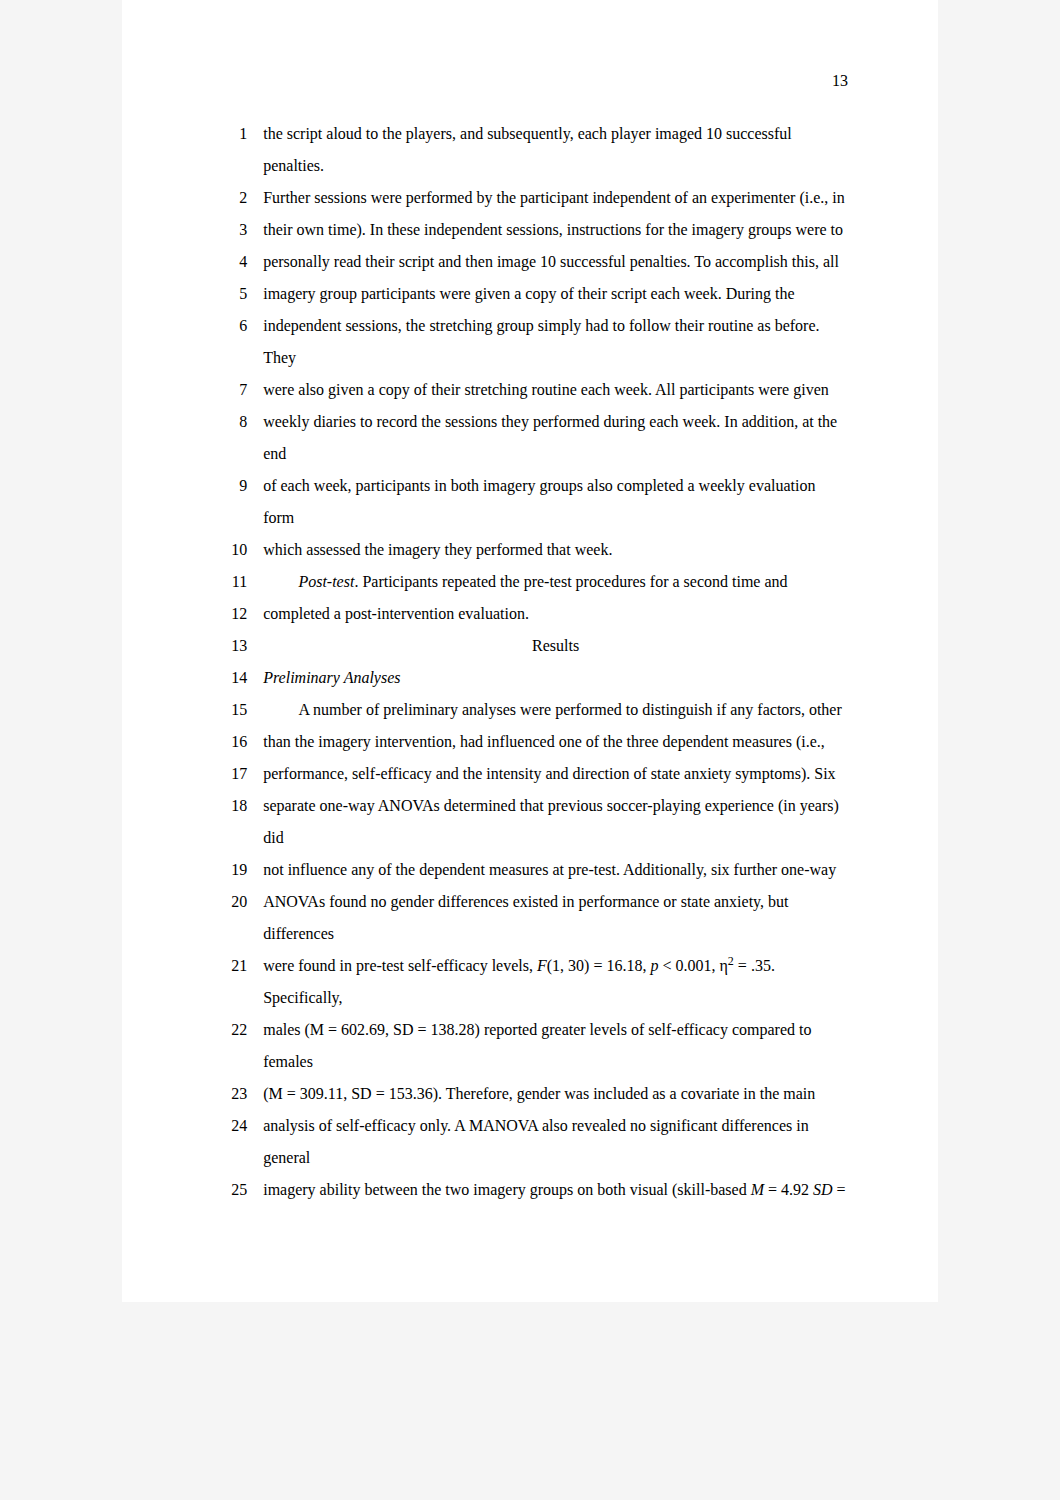13
the script aloud to the players, and subsequently, each player imaged 10 successful penalties.
Further sessions were performed by the participant independent of an experimenter (i.e., in
their own time). In these independent sessions, instructions for the imagery groups were to
personally read their script and then image 10 successful penalties. To accomplish this, all
imagery group participants were given a copy of their script each week. During the
independent sessions, the stretching group simply had to follow their routine as before. They
were also given a copy of their stretching routine each week. All participants were given
weekly diaries to record the sessions they performed during each week. In addition, at the end
of each week, participants in both imagery groups also completed a weekly evaluation form
which assessed the imagery they performed that week.
Post-test. Participants repeated the pre-test procedures for a second time and
completed a post-intervention evaluation.
Results
Preliminary Analyses
A number of preliminary analyses were performed to distinguish if any factors, other
than the imagery intervention, had influenced one of the three dependent measures (i.e.,
performance, self-efficacy and the intensity and direction of state anxiety symptoms). Six
separate one-way ANOVAs determined that previous soccer-playing experience (in years) did
not influence any of the dependent measures at pre-test. Additionally, six further one-way
ANOVAs found no gender differences existed in performance or state anxiety, but differences
were found in pre-test self-efficacy levels, F(1, 30) = 16.18, p < 0.001, η2 = .35. Specifically,
males (M = 602.69, SD = 138.28) reported greater levels of self-efficacy compared to females
(M = 309.11, SD = 153.36). Therefore, gender was included as a covariate in the main
analysis of self-efficacy only. A MANOVA also revealed no significant differences in general
imagery ability between the two imagery groups on both visual (skill-based M = 4.92 SD =